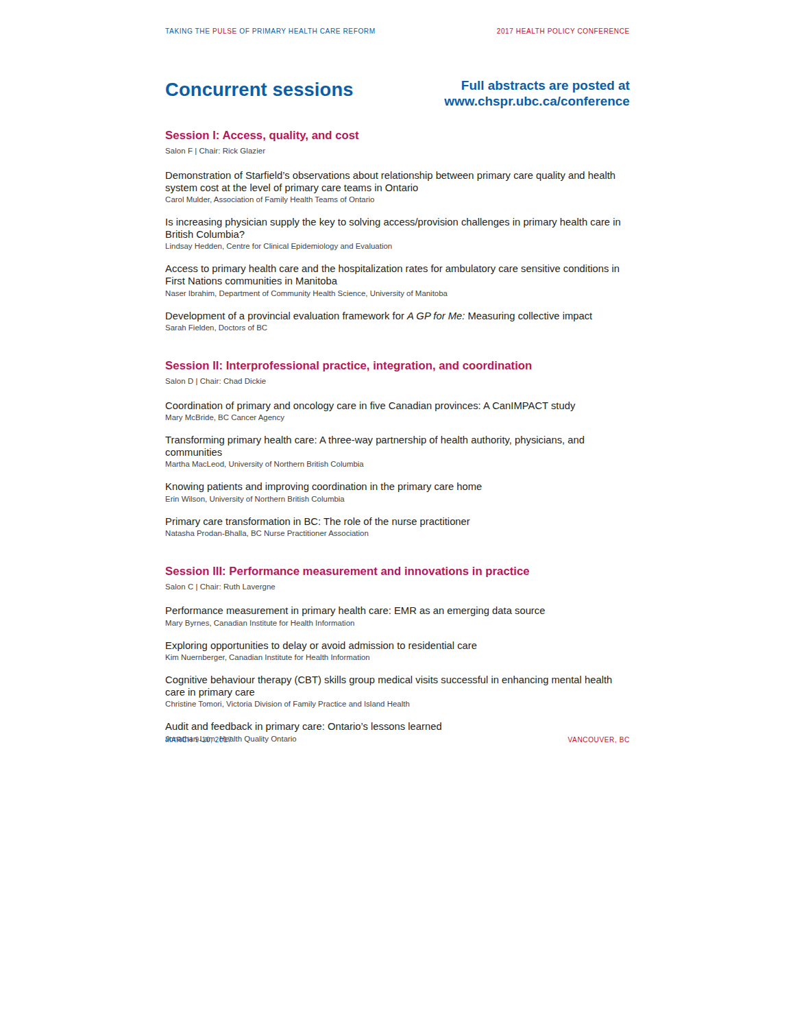Taking the Pulse of Primary Health Care Reform
2017 Health Policy Conference
Concurrent sessions
Full abstracts are posted at
www.chspr.ubc.ca/conference
Session I: Access, quality, and cost
Salon F | Chair: Rick Glazier
Demonstration of Starfield’s observations about relationship between primary care quality and health system cost at the level of primary care teams in Ontario
Carol Mulder, Association of Family Health Teams of Ontario
Is increasing physician supply the key to solving access/provision challenges in primary health care in British Columbia?
Lindsay Hedden, Centre for Clinical Epidemiology and Evaluation
Access to primary health care and the hospitalization rates for ambulatory care sensitive conditions in First Nations communities in Manitoba
Naser Ibrahim, Department of Community Health Science, University of Manitoba
Development of a provincial evaluation framework for A GP for Me: Measuring collective impact
Sarah Fielden, Doctors of BC
Session II: Interprofessional practice, integration, and coordination
Salon D | Chair: Chad Dickie
Coordination of primary and oncology care in five Canadian provinces: A CanIMPACT study
Mary McBride, BC Cancer Agency
Transforming primary health care: A three-way partnership of health authority, physicians, and communities
Martha MacLeod, University of Northern British Columbia
Knowing patients and improving coordination in the primary care home
Erin Wilson, University of Northern British Columbia
Primary care transformation in BC: The role of the nurse practitioner
Natasha Prodan-Bhalla, BC Nurse Practitioner Association
Session III: Performance measurement and innovations in practice
Salon C | Chair: Ruth Lavergne
Performance measurement in primary health care: EMR as an emerging data source
Mary Byrnes, Canadian Institute for Health Information
Exploring opportunities to delay or avoid admission to residential care
Kim Nuernberger, Canadian Institute for Health Information
Cognitive behaviour therapy (CBT) skills group medical visits successful in enhancing mental health care in primary care
Christine Tomori, Victoria Division of Family Practice and Island Health
Audit and feedback in primary care: Ontario’s lessons learned
Jonathan Lam, Health Quality Ontario
March 9-10, 2017
Vancouver, BC